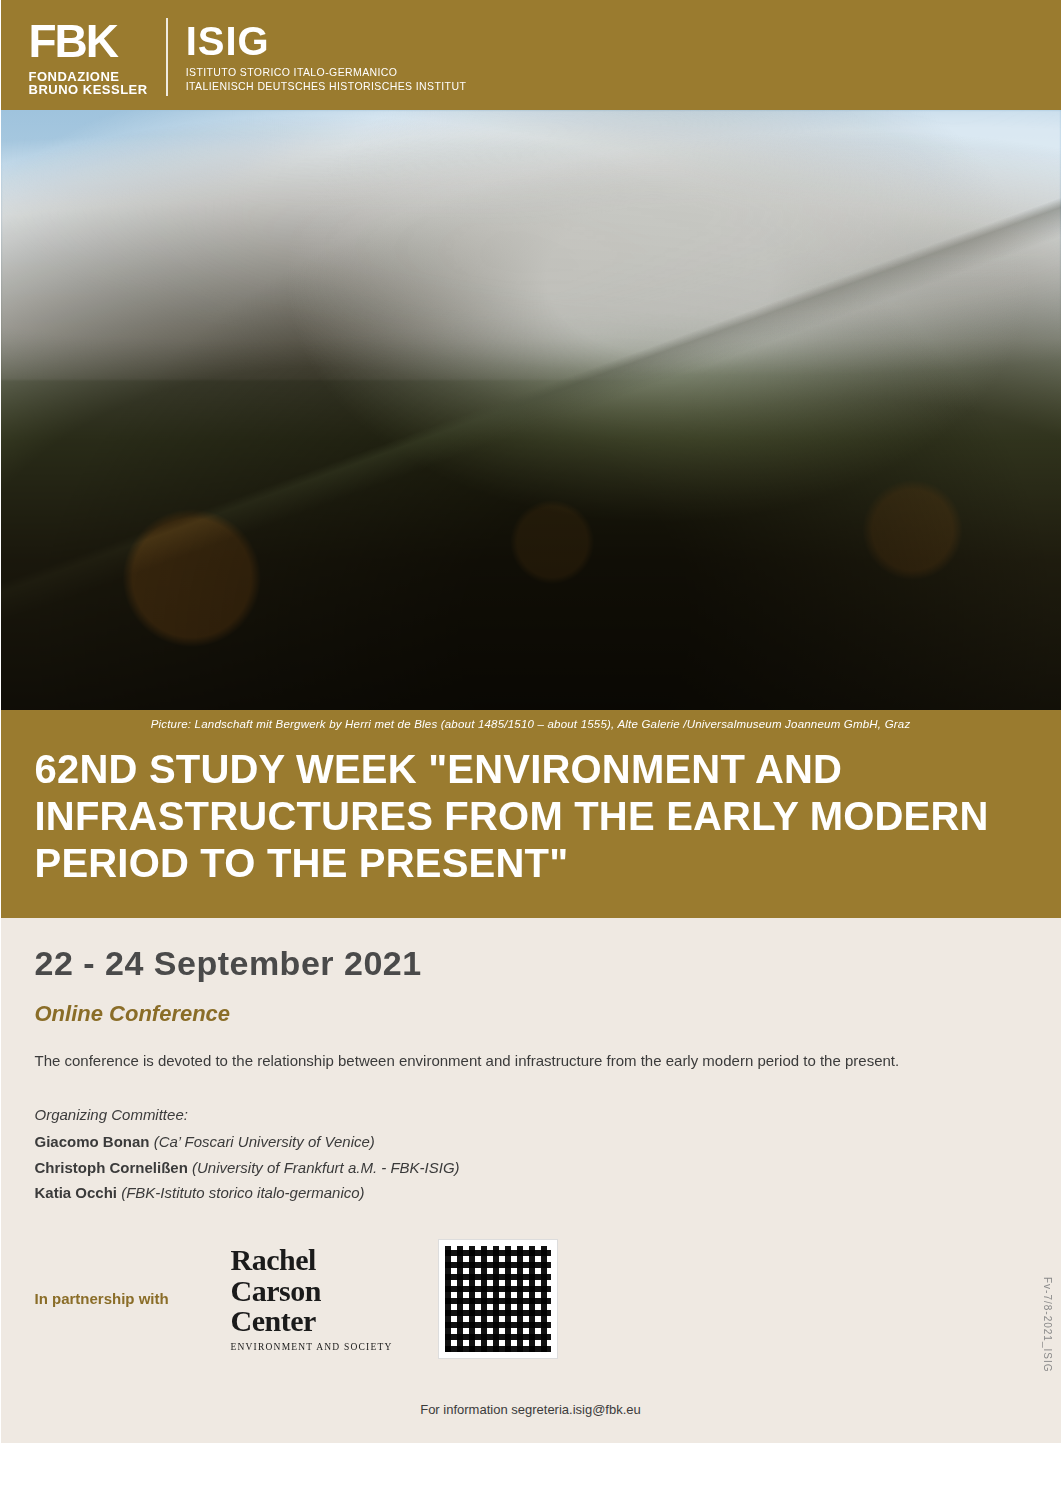FBK Fondazione
Bruno Kessler
ISIG
Istituto Storico Italo-Germanico
Italienisch Deutsches Historisches Institut
Picture: Landschaft mit Bergwerk by Herri met de Bles (about 1485/1510 – about 1555), Alte Galerie /Universalmuseum Joanneum GmbH, Graz
62nd Study Week "Environment and Infrastructures from the Early Modern Period to the Present"
22 - 24 September 2021
Online Conference
The conference is devoted to the relationship between environment and infrastructure from the early modern period to the present.
Organizing Committee: Giacomo Bonan (Ca’ Foscari University of Venice)
Christoph Cornelißen (University of Frankfurt a.M. - FBK-ISIG)
Katia Occhi (FBK-Istituto storico italo-germanico)
In partnership with
Rachel Carson Center Environment and Society
Fv-7/8-2021_ISIG
For information segreteria.isig@fbk.eu